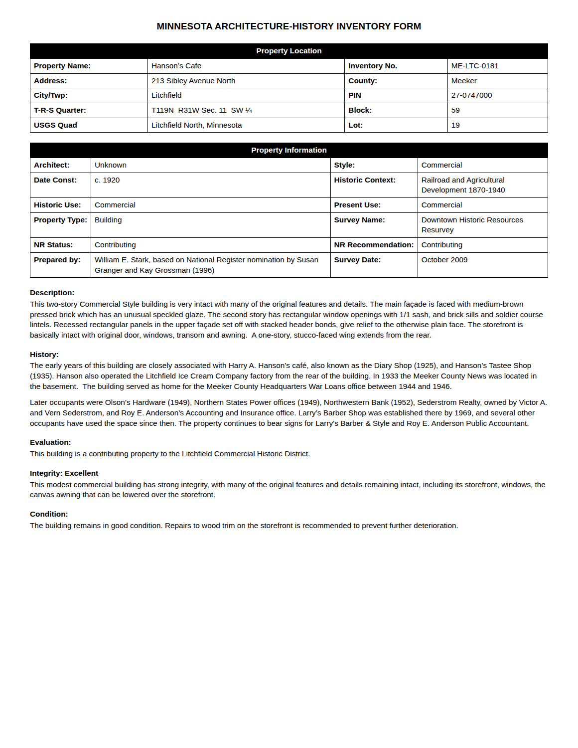MINNESOTA ARCHITECTURE-HISTORY INVENTORY FORM
| Property Location |
| --- |
| Property Name: | Hanson’s Cafe | Inventory No. | ME-LTC-0181 |
| Address: | 213 Sibley Avenue North | County: | Meeker |
| City/Twp: | Litchfield | PIN | 27-0747000 |
| T-R-S Quarter: | T119N R31W Sec. 11 SW ¼ | Block: | 59 |
| USGS Quad | Litchfield North, Minnesota | Lot: | 19 |
| Property Information |
| --- |
| Architect: | Unknown | Style: | Commercial |
| Date Const: | c. 1920 | Historic Context: | Railroad and Agricultural Development 1870-1940 |
| Historic Use: | Commercial | Present Use: | Commercial |
| Property Type: | Building | Survey Name: | Downtown Historic Resources Resurvey |
| NR Status: | Contributing | NR Recommendation: | Contributing |
| Prepared by: | William E. Stark, based on National Register nomination by Susan Granger and Kay Grossman (1996) | Survey Date: | October 2009 |
Description:
This two-story Commercial Style building is very intact with many of the original features and details. The main façade is faced with medium-brown pressed brick which has an unusual speckled glaze. The second story has rectangular window openings with 1/1 sash, and brick sills and soldier course lintels. Recessed rectangular panels in the upper façade set off with stacked header bonds, give relief to the otherwise plain face. The storefront is basically intact with original door, windows, transom and awning. A one-story, stucco-faced wing extends from the rear.
History:
The early years of this building are closely associated with Harry A. Hanson’s café, also known as the Diary Shop (1925), and Hanson’s Tastee Shop (1935). Hanson also operated the Litchfield Ice Cream Company factory from the rear of the building. In 1933 the Meeker County News was located in the basement. The building served as home for the Meeker County Headquarters War Loans office between 1944 and 1946.
Later occupants were Olson’s Hardware (1949), Northern States Power offices (1949), Northwestern Bank (1952), Sederstrom Realty, owned by Victor A. and Vern Sederstrom, and Roy E. Anderson’s Accounting and Insurance office. Larry’s Barber Shop was established there by 1969, and several other occupants have used the space since then. The property continues to bear signs for Larry’s Barber & Style and Roy E. Anderson Public Accountant.
Evaluation:
This building is a contributing property to the Litchfield Commercial Historic District.
Integrity: Excellent
This modest commercial building has strong integrity, with many of the original features and details remaining intact, including its storefront, windows, the canvas awning that can be lowered over the storefront.
Condition:
The building remains in good condition. Repairs to wood trim on the storefront is recommended to prevent further deterioration.